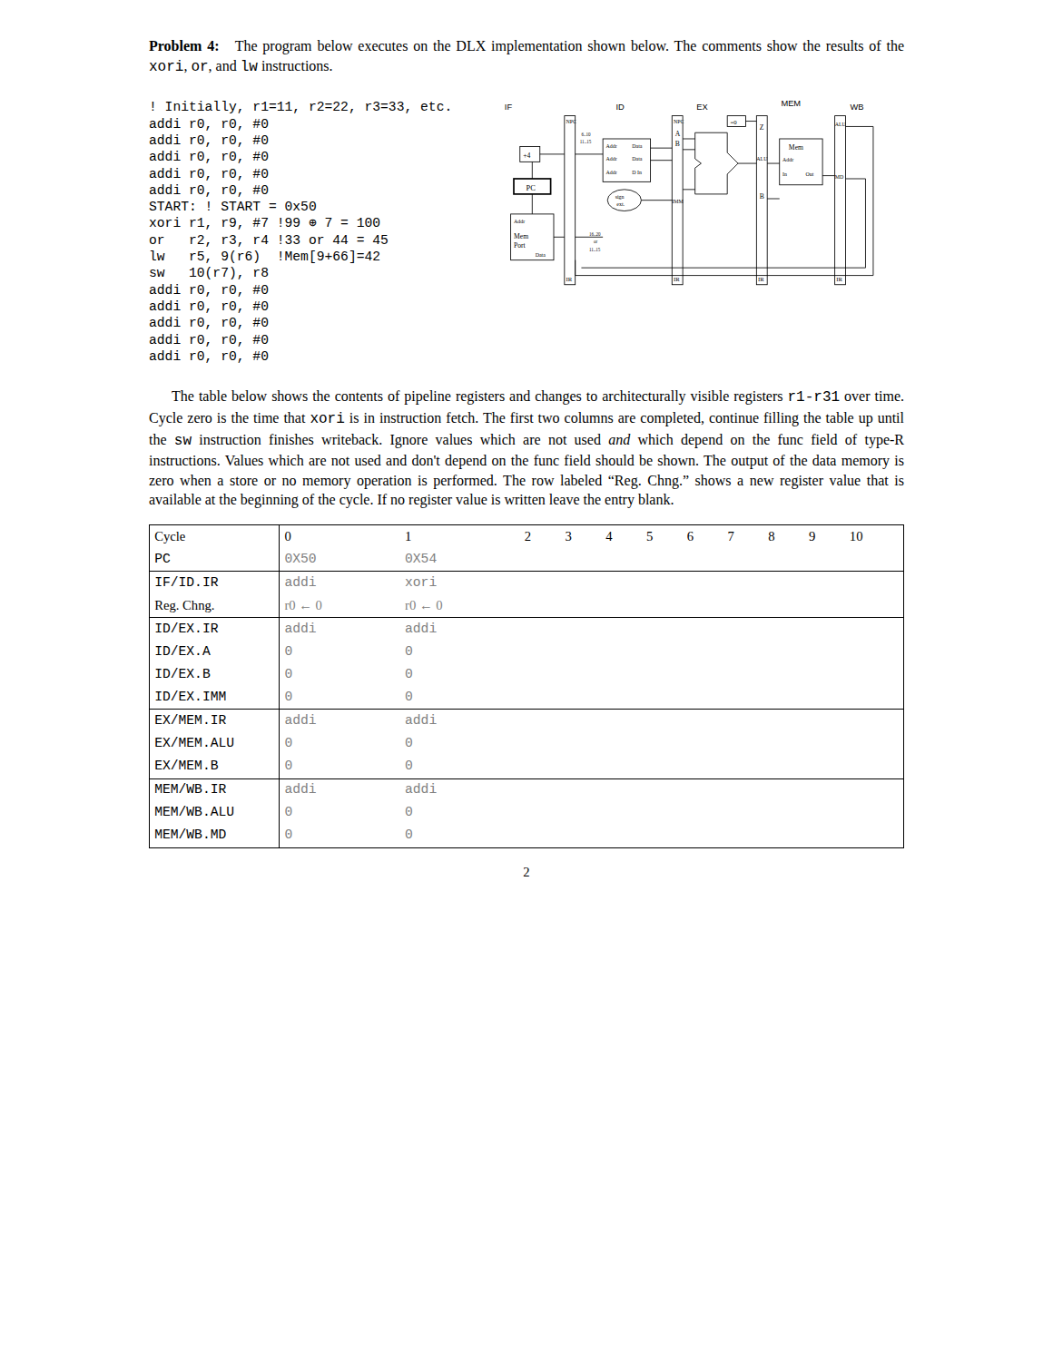Problem 4: The program below executes on the DLX implementation shown below. The comments show the results of the xori, or, and lw instructions.
! Initially, r1=11, r2=22, r3=33, etc.
addi r0, r0, #0
addi r0, r0, #0
addi r0, r0, #0
addi r0, r0, #0
addi r0, r0, #0
START: ! START = 0x50
xori r1, r9, #7 !99 ⊕ 7 = 100
or   r2, r3, r4 !33 or 44 = 45
lw   r5, 9(r6)  !Mem[9+66]=42
sw   10(r7), r8
addi r0, r0, #0
addi r0, r0, #0
addi r0, r0, #0
addi r0, r0, #0
addi r0, r0, #0
IF ID EX MEM WB NPC NPC IR IR IR IR +4 PC Addr Mem Port Data Addr Data Addr Data Addr D In 6..10 11..15 16..20 or 11..15 sign ext. A B IMM =0 Z ALU B Mem Addr In Out ALU MD
The table below shows the contents of pipeline registers and changes to architecturally visible registers r1-r31 over time. Cycle zero is the time that xori is in instruction fetch. The first two columns are completed, continue filling the table up until the sw instruction finishes writeback. Ignore values which are not used and which depend on the func field of type-R instructions. Values which are not used and don't depend on the func field should be shown. The output of the data memory is zero when a store or no memory operation is performed. The row labeled “Reg. Chng.” shows a new register value that is available at the beginning of the cycle. If no register value is written leave the entry blank.
| Cycle | 0 | 1 | 2 | 3 | 4 | 5 | 6 | 7 | 8 | 9 | 10 |
| --- | --- | --- | --- | --- | --- | --- | --- | --- | --- | --- | --- |
| PC | 0X50 | 0X54 | | | | | | | | | |
| IF/ID.IR | addi | xori | | | | | | | | | |
| Reg. Chng. | r0 ← 0 | r0 ← 0 | | | | | | | | | |
| ID/EX.IR | addi | addi | | | | | | | | | |
| ID/EX.A | 0 | 0 | | | | | | | | | |
| ID/EX.B | 0 | 0 | | | | | | | | | |
| ID/EX.IMM | 0 | 0 | | | | | | | | | |
| EX/MEM.IR | addi | addi | | | | | | | | | |
| EX/MEM.ALU | 0 | 0 | | | | | | | | | |
| EX/MEM.B | 0 | 0 | | | | | | | | | |
| MEM/WB.IR | addi | addi | | | | | | | | | |
| MEM/WB.ALU | 0 | 0 | | | | | | | | | |
| MEM/WB.MD | 0 | 0 | | | | | | | | | |
2